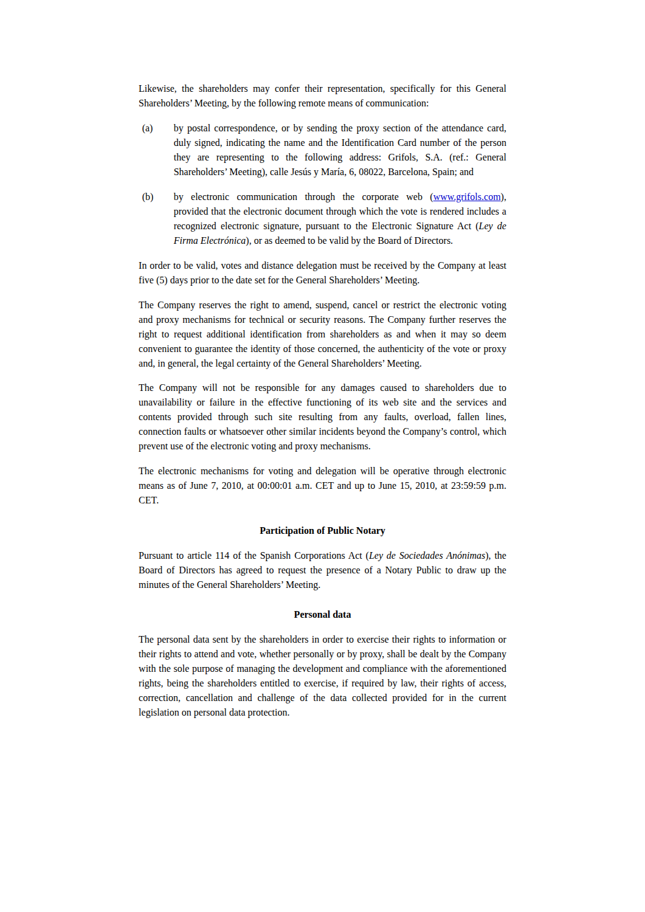Likewise, the shareholders may confer their representation, specifically for this General Shareholders’ Meeting, by the following remote means of communication:
(a)
by postal correspondence, or by sending the proxy section of the attendance card, duly signed, indicating the name and the Identification Card number of the person they are representing to the following address: Grifols, S.A. (ref.: General Shareholders’ Meeting), calle Jesús y María, 6, 08022, Barcelona, Spain; and
(b)
by electronic communication through the corporate web (www.grifols.com), provided that the electronic document through which the vote is rendered includes a recognized electronic signature, pursuant to the Electronic Signature Act (Ley de Firma Electrónica), or as deemed to be valid by the Board of Directors.
In order to be valid, votes and distance delegation must be received by the Company at least five (5) days prior to the date set for the General Shareholders’ Meeting.
The Company reserves the right to amend, suspend, cancel or restrict the electronic voting and proxy mechanisms for technical or security reasons. The Company further reserves the right to request additional identification from shareholders as and when it may so deem convenient to guarantee the identity of those concerned, the authenticity of the vote or proxy and, in general, the legal certainty of the General Shareholders’ Meeting.
The Company will not be responsible for any damages caused to shareholders due to unavailability or failure in the effective functioning of its web site and the services and contents provided through such site resulting from any faults, overload, fallen lines, connection faults or whatsoever other similar incidents beyond the Company’s control, which prevent use of the electronic voting and proxy mechanisms.
The electronic mechanisms for voting and delegation will be operative through electronic means as of June 7, 2010, at 00:00:01 a.m. CET and up to June 15, 2010, at 23:59:59 p.m. CET.
Participation of Public Notary
Pursuant to article 114 of the Spanish Corporations Act (Ley de Sociedades Anónimas), the Board of Directors has agreed to request the presence of a Notary Public to draw up the minutes of the General Shareholders’ Meeting.
Personal data
The personal data sent by the shareholders in order to exercise their rights to information or their rights to attend and vote, whether personally or by proxy, shall be dealt by the Company with the sole purpose of managing the development and compliance with the aforementioned rights, being the shareholders entitled to exercise, if required by law, their rights of access, correction, cancellation and challenge of the data collected provided for in the current legislation on personal data protection.